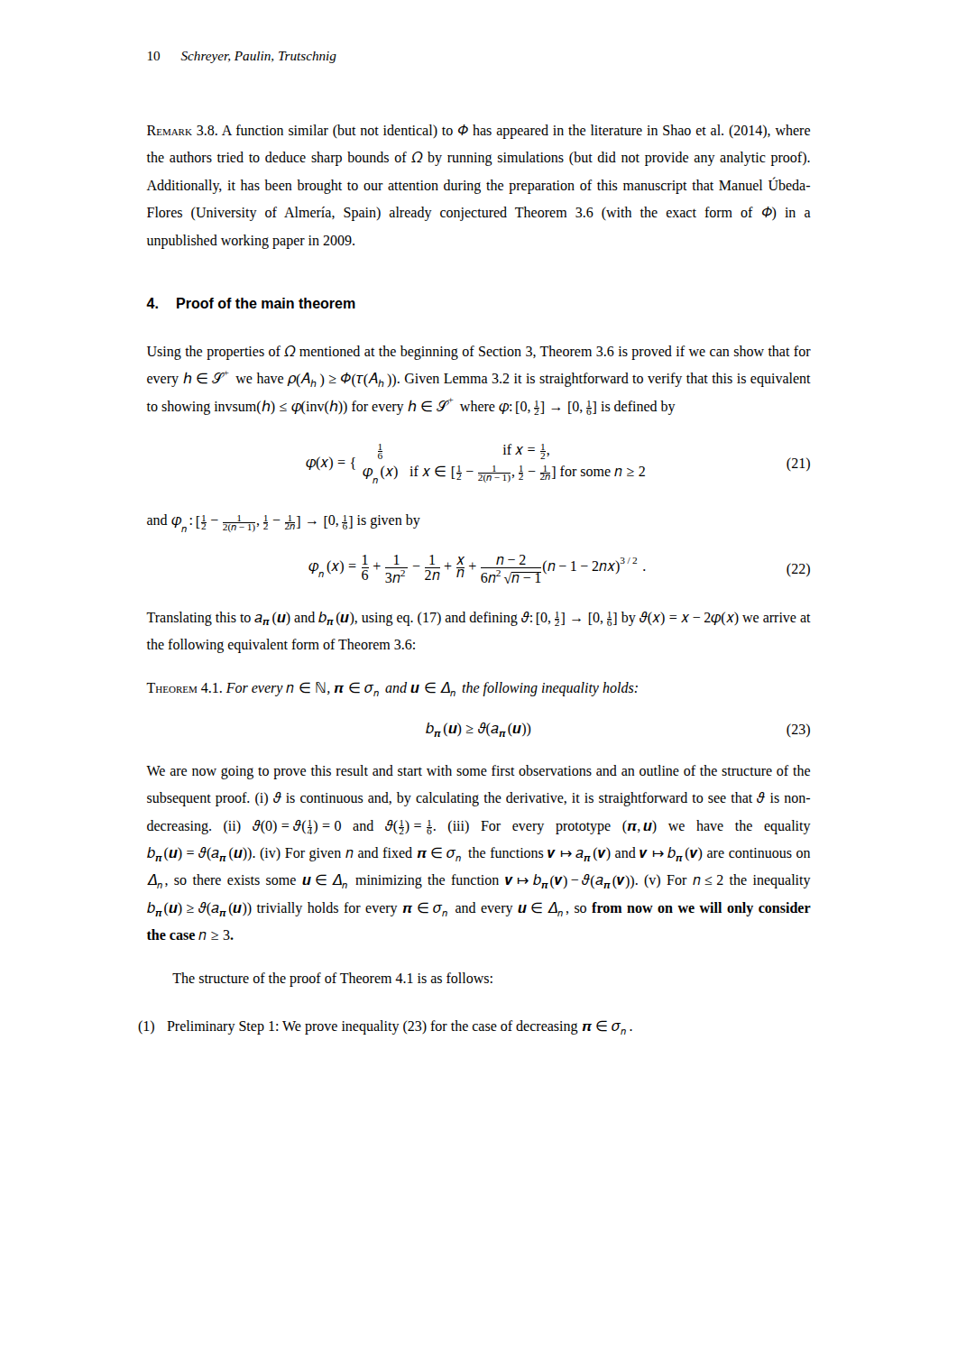10 Schreyer, Paulin, Trutschnig
Remark 3.8. A function similar (but not identical) to Φ has appeared in the literature in Shao et al. (2014), where the authors tried to deduce sharp bounds of Ω by running simulations (but did not provide any analytic proof). Additionally, it has been brought to our attention during the preparation of this manuscript that Manuel Úbeda-Flores (University of Almería, Spain) already conjectured Theorem 3.6 (with the exact form of Φ) in a unpublished working paper in 2009.
4. Proof of the main theorem
Using the properties of Ω mentioned at the beginning of Section 3, Theorem 3.6 is proved if we can show that for every h∈𝒮+ we have ρ(Ah)≥Φ(τ(Ah)). Given Lemma 3.2 it is straightforward to verify that this is equivalent to showing invsum(h)≤φ(inv(h)) for every h∈𝒮+ where φ:[0,12]→[0,16] is defined by
φ(x)= { 16 if x=12, φn(x) if x∈[12−12(n−1),12−12n] for some n≥2 (21)
and φn:[12−12(n−1),12−12n]→[0,16] is given by
φn(x)= 16+ 13n2− 12n+ xn+ n−26n2n−1 (n−1−2nx)3/2. (22)
Translating this to a𝝅(𝒖) and b𝝅(𝒖), using eq. (17) and defining ϑ:[0,12]→[0,16] by ϑ(x)=x−2φ(x) we arrive at the following equivalent form of Theorem 3.6:
Theorem 4.1. For every n∈ℕ, 𝝅∈σn and 𝒖∈Δn the following inequality holds:
b𝝅(𝒖)≥ϑ(a𝝅(𝒖)) (23)
We are now going to prove this result and start with some first observations and an outline of the structure of the subsequent proof. (i) ϑ is continuous and, by calculating the derivative, it is straightforward to see that ϑ is non-decreasing. (ii) ϑ(0)=ϑ(14)=0 and ϑ(12)=16. (iii) For every prototype (𝝅,𝒖) we have the equality b𝝅(𝒖)=ϑ(a𝝅(𝒖)). (iv) For given n and fixed 𝝅∈σn the functions 𝒗↦a𝝅(𝒗) and 𝒗↦b𝝅(𝒗) are continuous on Δn, so there exists some 𝒖∈Δn minimizing the function 𝒗↦b𝝅(𝒗)−ϑ(a𝝅(𝒗)). (v) For n≤2 the inequality b𝝅(𝒖)≥ϑ(a𝝅(𝒖)) trivially holds for every 𝝅∈σn and every 𝒖∈Δn, so from now on we will only consider the case n≥3.
The structure of the proof of Theorem 4.1 is as follows:
Preliminary Step 1: We prove inequality (23) for the case of decreasing 𝝅∈σn.